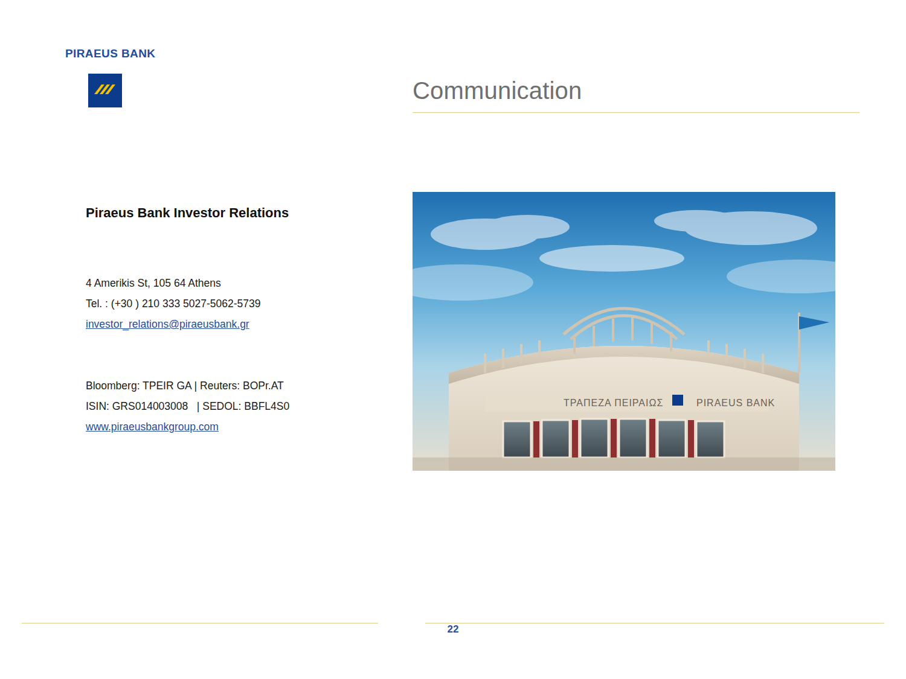PIRAEUS BANK
Communication
Piraeus Bank Investor Relations
4 Amerikis St, 105 64 Athens
Tel. : (+30 ) 210 333 5027-5062-5739
investor_relations@piraeusbank.gr
Bloomberg: TPEIR GA | Reuters: BOPr.AT
ISIN: GRS014003008 | SEDOL: BBFL4S0
www.piraeusbankgroup.com
ΤΡΑΠΕΖΑ ΠΕΙΡΑΙΩΣ PIRAEUS BANK
22